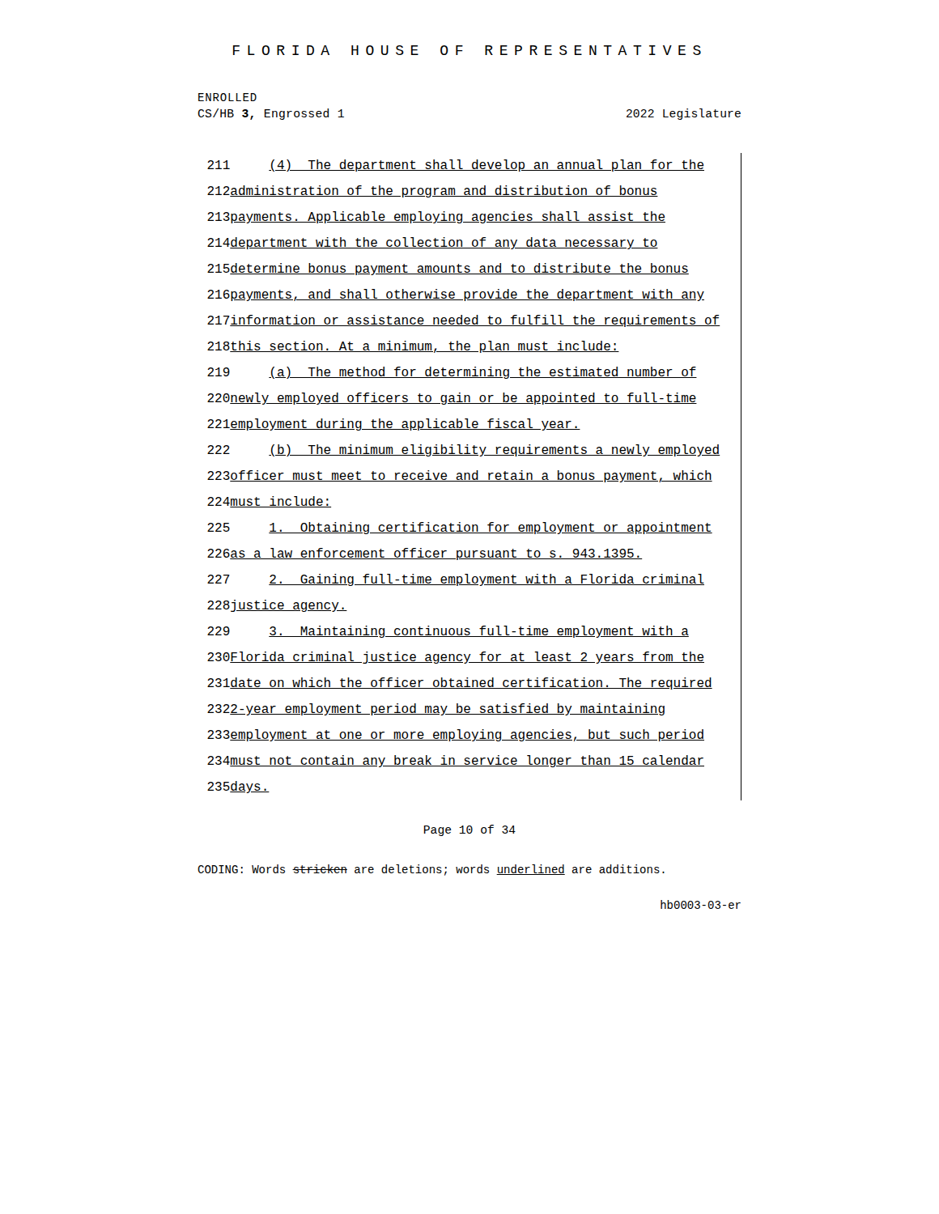FLORIDA HOUSE OF REPRESENTATIVES
ENROLLED
CS/HB 3, Engrossed 1 2022 Legislature
| 211 | (4) The department shall develop an annual plan for the |
| 212 | administration of the program and distribution of bonus |
| 213 | payments. Applicable employing agencies shall assist the |
| 214 | department with the collection of any data necessary to |
| 215 | determine bonus payment amounts and to distribute the bonus |
| 216 | payments, and shall otherwise provide the department with any |
| 217 | information or assistance needed to fulfill the requirements of |
| 218 | this section. At a minimum, the plan must include: |
| 219 | (a) The method for determining the estimated number of |
| 220 | newly employed officers to gain or be appointed to full-time |
| 221 | employment during the applicable fiscal year. |
| 222 | (b) The minimum eligibility requirements a newly employed |
| 223 | officer must meet to receive and retain a bonus payment, which |
| 224 | must include: |
| 225 | 1. Obtaining certification for employment or appointment |
| 226 | as a law enforcement officer pursuant to s. 943.1395. |
| 227 | 2. Gaining full-time employment with a Florida criminal |
| 228 | justice agency. |
| 229 | 3. Maintaining continuous full-time employment with a |
| 230 | Florida criminal justice agency for at least 2 years from the |
| 231 | date on which the officer obtained certification. The required |
| 232 | 2-year employment period may be satisfied by maintaining |
| 233 | employment at one or more employing agencies, but such period |
| 234 | must not contain any break in service longer than 15 calendar |
| 235 | days. |
Page 10 of 34
CODING: Words stricken are deletions; words underlined are additions.
hb0003-03-er